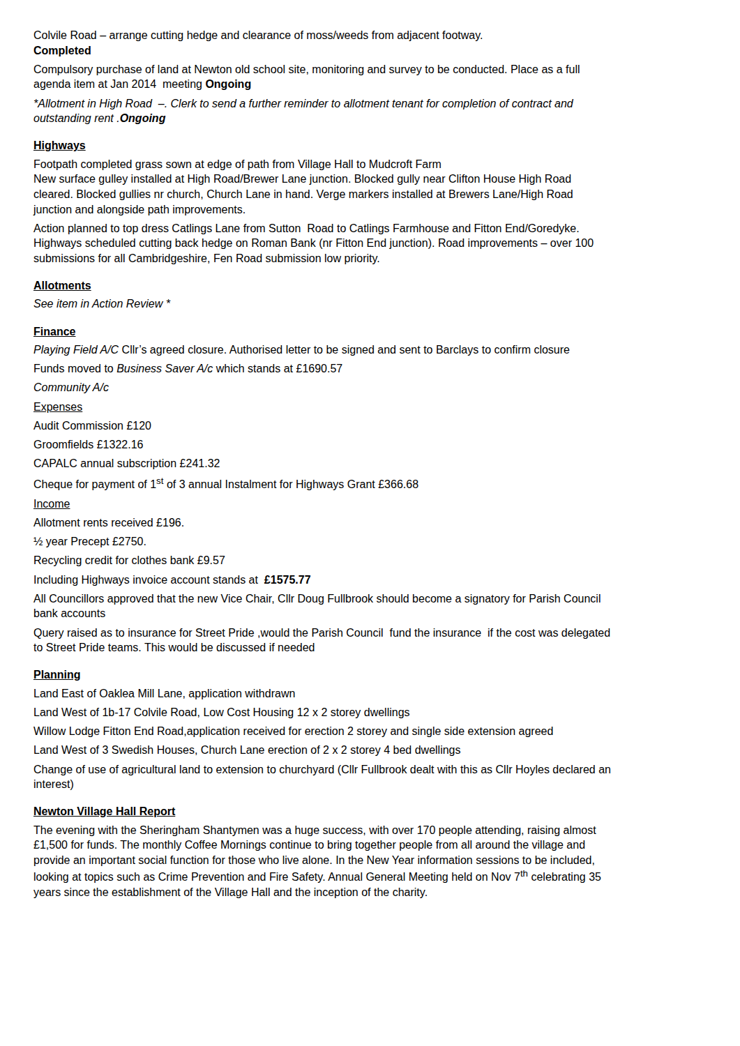Colvile Road – arrange cutting hedge and clearance of moss/weeds from adjacent footway.
Completed
Compulsory purchase of land at Newton old school site, monitoring and survey to be conducted. Place as a full agenda item at Jan 2014 meeting Ongoing
*Allotment in High Road –. Clerk to send a further reminder to allotment tenant for completion of contract and outstanding rent . Ongoing
Highways
Footpath completed grass sown at edge of path from Village Hall to Mudcroft Farm
New surface gulley installed at High Road/Brewer Lane junction. Blocked gully near Clifton House High Road cleared. Blocked gullies nr church, Church Lane in hand. Verge markers installed at Brewers Lane/High Road junction and alongside path improvements.
Action planned to top dress Catlings Lane from Sutton Road to Catlings Farmhouse and Fitton End/Goredyke. Highways scheduled cutting back hedge on Roman Bank (nr Fitton End junction). Road improvements – over 100 submissions for all Cambridgeshire, Fen Road submission low priority.
Allotments
See item in Action Review *
Finance
Playing Field A/C Cllr’s agreed closure. Authorised letter to be signed and sent to Barclays to confirm closure
Funds moved to Business Saver A/c which stands at £1690.57
Community A/c
Expenses
Audit Commission £120
Groomfields £1322.16
CAPALC annual subscription £241.32
Cheque for payment of 1st of 3 annual Instalment for Highways Grant £366.68
Income
Allotment rents received £196.
½ year Precept £2750.
Recycling credit for clothes bank £9.57
Including Highways invoice account stands at £1575.77
All Councillors approved that the new Vice Chair, Cllr Doug Fullbrook should become a signatory for Parish Council bank accounts
Query raised as to insurance for Street Pride ,would the Parish Council fund the insurance if the cost was delegated to Street Pride teams. This would be discussed if needed
Planning
Land East of Oaklea Mill Lane, application withdrawn
Land West of 1b-17 Colvile Road, Low Cost Housing 12 x 2 storey dwellings
Willow Lodge Fitton End Road,application received for erection 2 storey and single side extension agreed
Land West of 3 Swedish Houses, Church Lane erection of 2 x 2 storey 4 bed dwellings
Change of use of agricultural land to extension to churchyard (Cllr Fullbrook dealt with this as Cllr Hoyles declared an interest)
Newton Village Hall Report
The evening with the Sheringham Shantymen was a huge success, with over 170 people attending, raising almost £1,500 for funds. The monthly Coffee Mornings continue to bring together people from all around the village and provide an important social function for those who live alone. In the New Year information sessions to be included, looking at topics such as Crime Prevention and Fire Safety. Annual General Meeting held on Nov 7th celebrating 35 years since the establishment of the Village Hall and the inception of the charity.